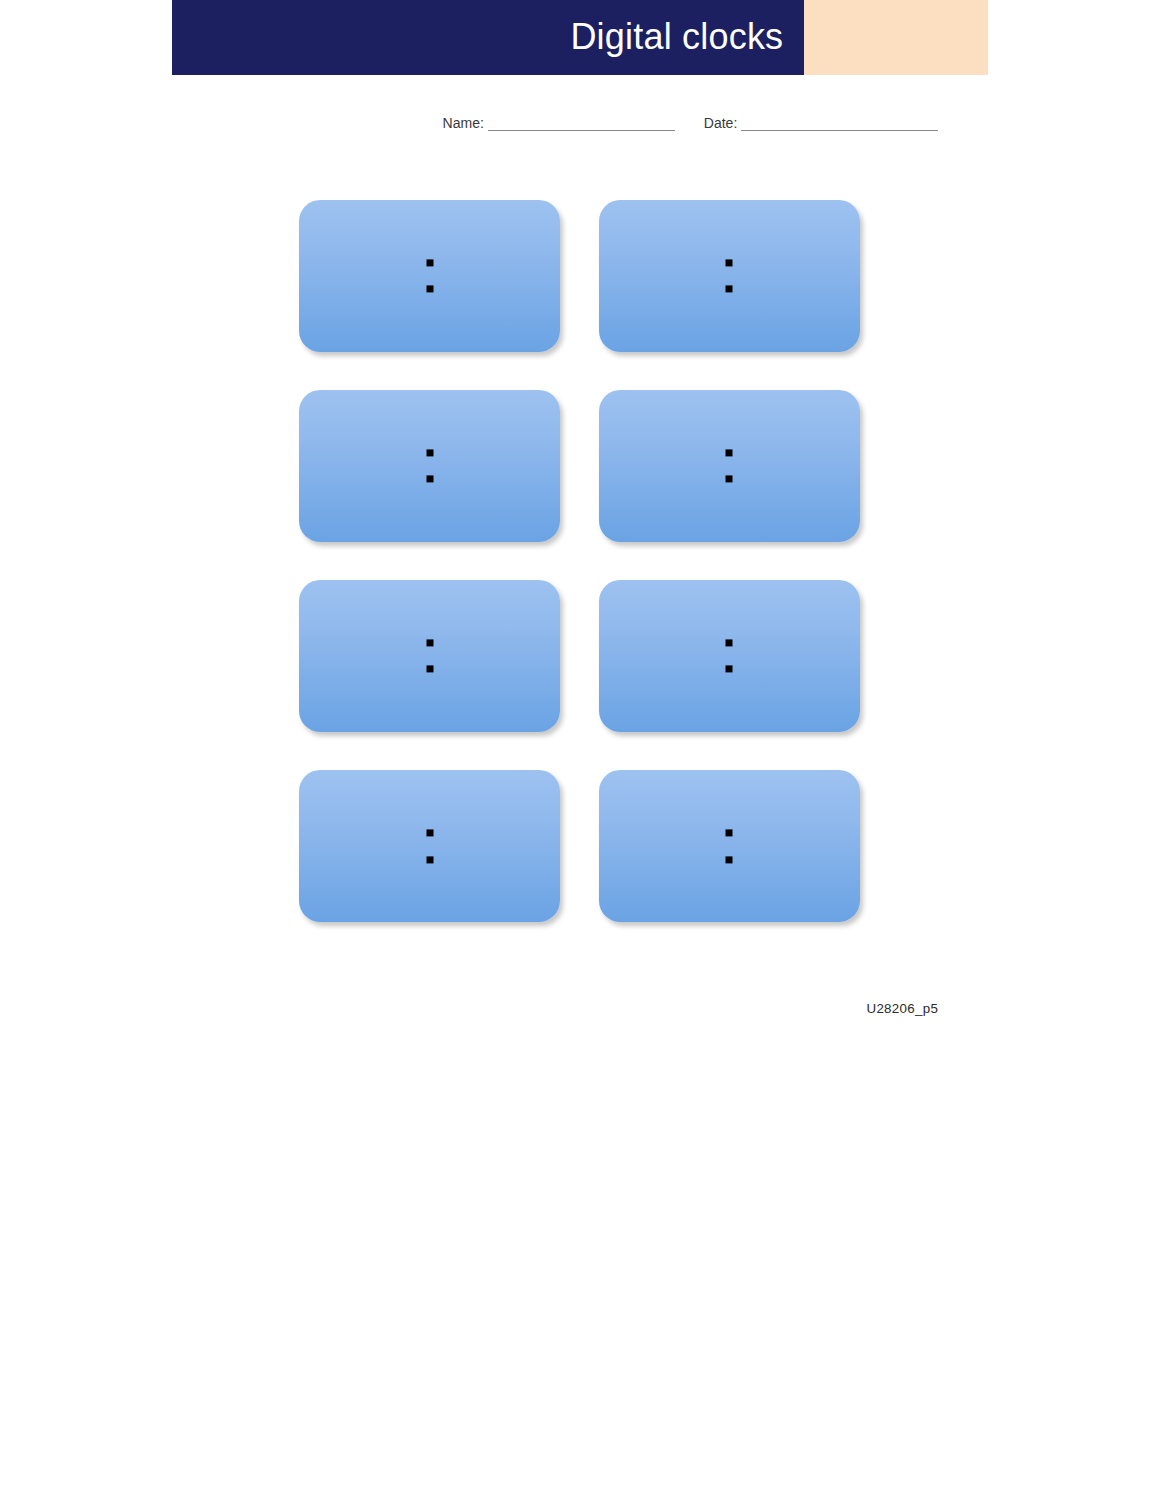Digital clocks
Name:
Date:
U28206_p5